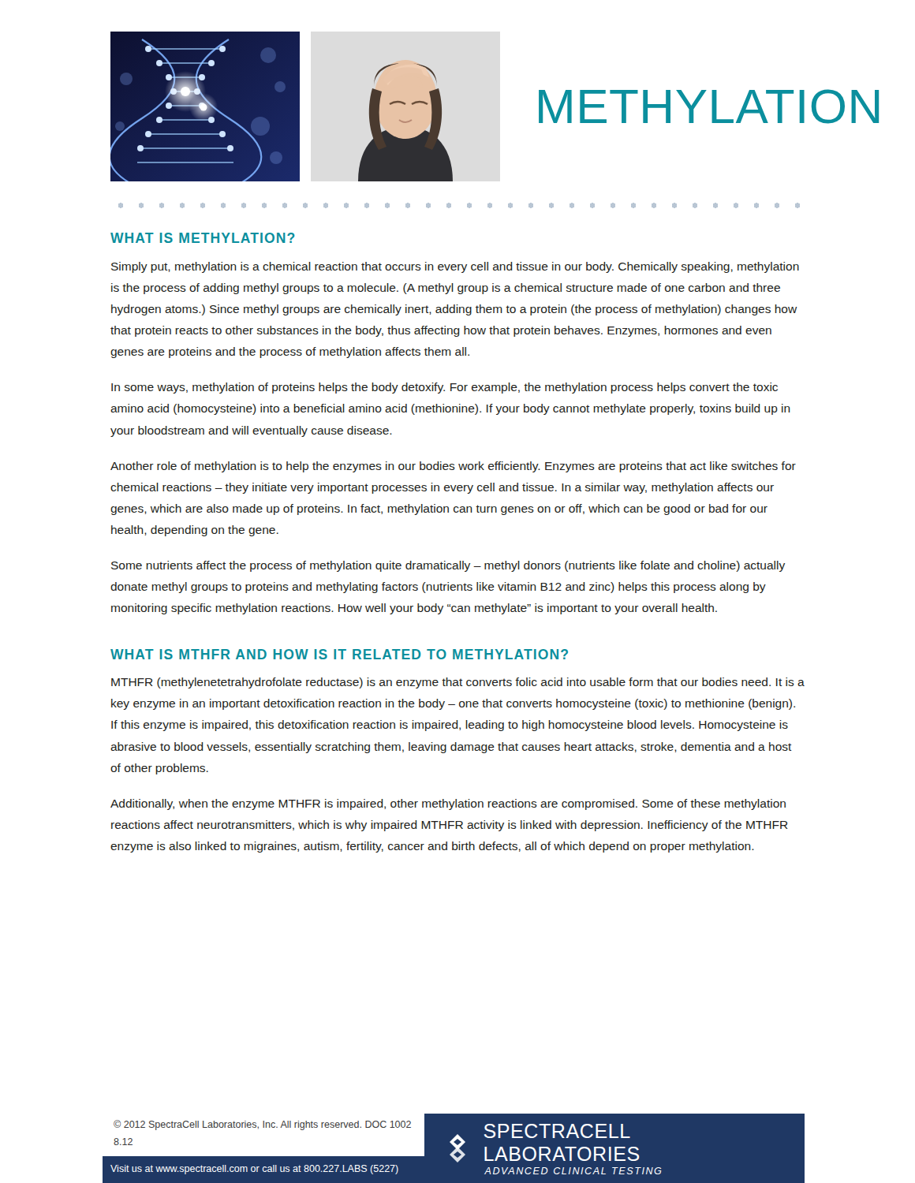METHYLATION
What is Methylation?
Simply put, methylation is a chemical reaction that occurs in every cell and tissue in our body. Chemically speaking, methylation is the process of adding methyl groups to a molecule. (A methyl group is a chemical structure made of one carbon and three hydrogen atoms.) Since methyl groups are chemically inert, adding them to a protein (the process of methylation) changes how that protein reacts to other substances in the body, thus affecting how that protein behaves. Enzymes, hormones and even genes are proteins and the process of methylation affects them all.
In some ways, methylation of proteins helps the body detoxify. For example, the methylation process helps convert the toxic amino acid (homocysteine) into a beneficial amino acid (methionine). If your body cannot methylate properly, toxins build up in your bloodstream and will eventually cause disease.
Another role of methylation is to help the enzymes in our bodies work efficiently. Enzymes are proteins that act like switches for chemical reactions – they initiate very important processes in every cell and tissue. In a similar way, methylation affects our genes, which are also made up of proteins. In fact, methylation can turn genes on or off, which can be good or bad for our health, depending on the gene.
Some nutrients affect the process of methylation quite dramatically – methyl donors (nutrients like folate and choline) actually donate methyl groups to proteins and methylating factors (nutrients like vitamin B12 and zinc) helps this process along by monitoring specific methylation reactions. How well your body “can methylate” is important to your overall health.
What is MTHFR and how is it related to Methylation?
MTHFR (methylenetetrahydrofolate reductase) is an enzyme that converts folic acid into usable form that our bodies need. It is a key enzyme in an important detoxification reaction in the body – one that converts homocysteine (toxic) to methionine (benign). If this enzyme is impaired, this detoxification reaction is impaired, leading to high homocysteine blood levels. Homocysteine is abrasive to blood vessels, essentially scratching them, leaving damage that causes heart attacks, stroke, dementia and a host of other problems.
Additionally, when the enzyme MTHFR is impaired, other methylation reactions are compromised. Some of these methylation reactions affect neurotransmitters, which is why impaired MTHFR activity is linked with depression. Inefficiency of the MTHFR enzyme is also linked to migraines, autism, fertility, cancer and birth defects, all of which depend on proper methylation.
© 2012 SpectraCell Laboratories, Inc. All rights reserved. DOC 1002 8.12
Visit us at www.spectracell.com or call us at 800.227.LABS (5227)
SPECTRACELL LABORATORIES
ADVANCED CLINICAL TESTING